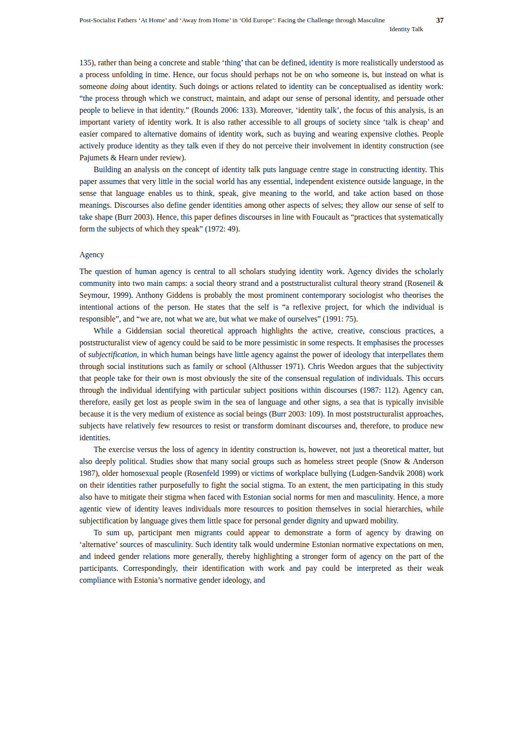Post-Socialist Fathers ‘At Home’ and ‘Away from Home’ in ‘Old Europe’: Facing the Challenge through Masculine Identity Talk
37
135), rather than being a concrete and stable ‘thing’ that can be defined, identity is more realistically understood as a process unfolding in time. Hence, our focus should perhaps not be on who someone is, but instead on what is someone doing about identity. Such doings or actions related to identity can be conceptualised as identity work: “the process through which we construct, maintain, and adapt our sense of personal identity, and persuade other people to believe in that identity.” (Rounds 2006: 133). Moreover, ‘identity talk’, the focus of this analysis, is an important variety of identity work. It is also rather accessible to all groups of society since ‘talk is cheap’ and easier compared to alternative domains of identity work, such as buying and wearing expensive clothes. People actively produce identity as they talk even if they do not perceive their involvement in identity construction (see Pajumets & Hearn under review).
Building an analysis on the concept of identity talk puts language centre stage in constructing identity. This paper assumes that very little in the social world has any essential, independent existence outside language, in the sense that language enables us to think, speak, give meaning to the world, and take action based on those meanings. Discourses also define gender identities among other aspects of selves; they allow our sense of self to take shape (Burr 2003). Hence, this paper defines discourses in line with Foucault as “practices that systematically form the subjects of which they speak” (1972: 49).
Agency
The question of human agency is central to all scholars studying identity work. Agency divides the scholarly community into two main camps: a social theory strand and a poststructuralist cultural theory strand (Roseneil & Seymour, 1999). Anthony Giddens is probably the most prominent contemporary sociologist who theorises the intentional actions of the person. He states that the self is “a reflexive project, for which the individual is responsible”, and “we are, not what we are, but what we make of ourselves” (1991: 75).
While a Giddensian social theoretical approach highlights the active, creative, conscious practices, a poststructuralist view of agency could be said to be more pessimistic in some respects. It emphasises the processes of subjectification, in which human beings have little agency against the power of ideology that interpellates them through social institutions such as family or school (Althusser 1971). Chris Weedon argues that the subjectivity that people take for their own is most obviously the site of the consensual regulation of individuals. This occurs through the individual identifying with particular subject positions within discourses (1987: 112). Agency can, therefore, easily get lost as people swim in the sea of language and other signs, a sea that is typically invisible because it is the very medium of existence as social beings (Burr 2003: 109). In most poststructuralist approaches, subjects have relatively few resources to resist or transform dominant discourses and, therefore, to produce new identities.
The exercise versus the loss of agency in identity construction is, however, not just a theoretical matter, but also deeply political. Studies show that many social groups such as homeless street people (Snow & Anderson 1987), older homosexual people (Rosenfeld 1999) or victims of workplace bullying (Ludgen-Sandvik 2008) work on their identities rather purposefully to fight the social stigma. To an extent, the men participating in this study also have to mitigate their stigma when faced with Estonian social norms for men and masculinity. Hence, a more agentic view of identity leaves individuals more resources to position themselves in social hierarchies, while subjectification by language gives them little space for personal gender dignity and upward mobility.
To sum up, participant men migrants could appear to demonstrate a form of agency by drawing on ‘alternative’ sources of masculinity. Such identity talk would undermine Estonian normative expectations on men, and indeed gender relations more generally, thereby highlighting a stronger form of agency on the part of the participants. Correspondingly, their identification with work and pay could be interpreted as their weak compliance with Estonia’s normative gender ideology, and